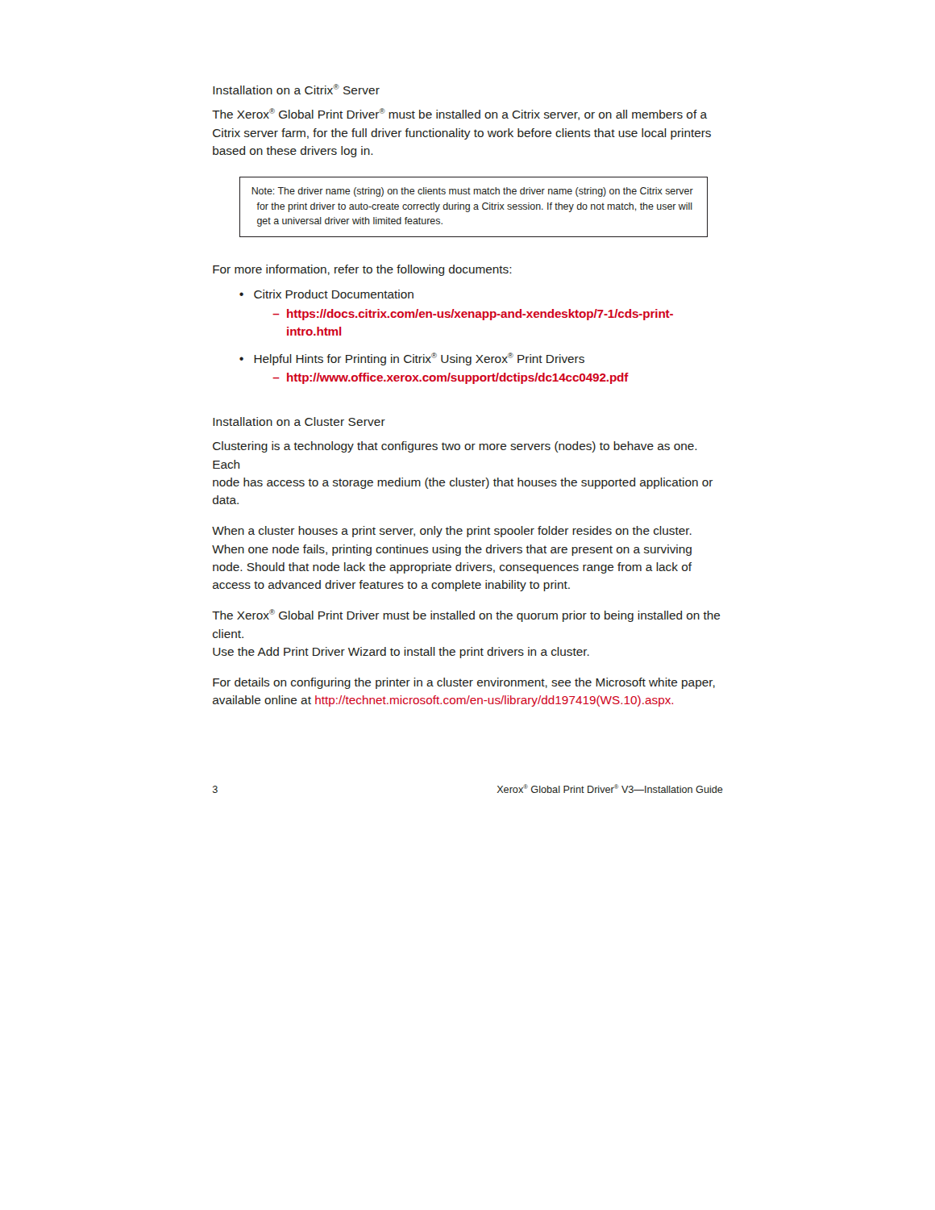Installation on a Citrix® Server
The Xerox® Global Print Driver® must be installed on a Citrix server, or on all members of a
Citrix server farm, for the full driver functionality to work before clients that use local printers
based on these drivers log in.
Note: The driver name (string) on the clients must match the driver name (string) on the Citrix server for the print driver to auto-create correctly during a Citrix session. If they do not match, the user will get a universal driver with limited features.
For more information, refer to the following documents:
Citrix Product Documentation
https://docs.citrix.com/en-us/xenapp-and-xendesktop/7-1/cds-print-intro.html
Helpful Hints for Printing in Citrix® Using Xerox® Print Drivers
http://www.office.xerox.com/support/dctips/dc14cc0492.pdf
Installation on a Cluster Server
Clustering is a technology that configures two or more servers (nodes) to behave as one. Each
node has access to a storage medium (the cluster) that houses the supported application or data.
When a cluster houses a print server, only the print spooler folder resides on the cluster. When one node fails, printing continues using the drivers that are present on a surviving node. Should that node lack the appropriate drivers, consequences range from a lack of access to advanced driver features to a complete inability to print.
The Xerox® Global Print Driver must be installed on the quorum prior to being installed on the client.
Use the Add Print Driver Wizard to install the print drivers in a cluster.
For details on configuring the printer in a cluster environment, see the Microsoft white paper,
available online at http://technet.microsoft.com/en-us/library/dd197419(WS.10).aspx.
3 Xerox® Global Print Driver® V3—Installation Guide